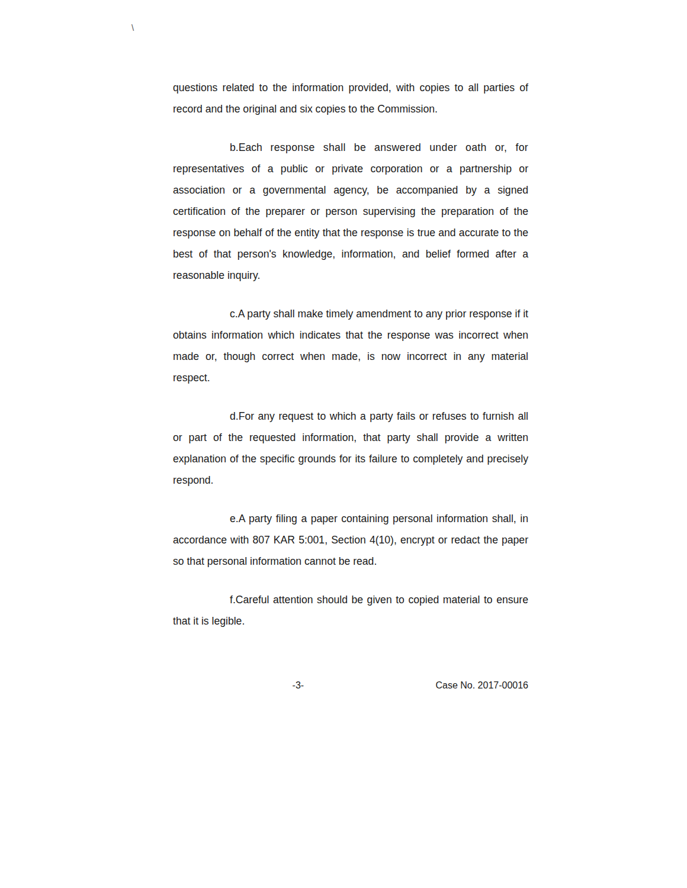\
questions related to the information provided, with copies to all parties of record and the original and six copies to the Commission.
b. Each response shall be answered under oath or, for representatives of a public or private corporation or a partnership or association or a governmental agency, be accompanied by a signed certification of the preparer or person supervising the preparation of the response on behalf of the entity that the response is true and accurate to the best of that person's knowledge, information, and belief formed after a reasonable inquiry.
c. A party shall make timely amendment to any prior response if it obtains information which indicates that the response was incorrect when made or, though correct when made, is now incorrect in any material respect.
d. For any request to which a party fails or refuses to furnish all or part of the requested information, that party shall provide a written explanation of the specific grounds for its failure to completely and precisely respond.
e. A party filing a paper containing personal information shall, in accordance with 807 KAR 5:001, Section 4(10), encrypt or redact the paper so that personal information cannot be read.
f. Careful attention should be given to copied material to ensure that it is legible.
-3- Case No. 2017-00016